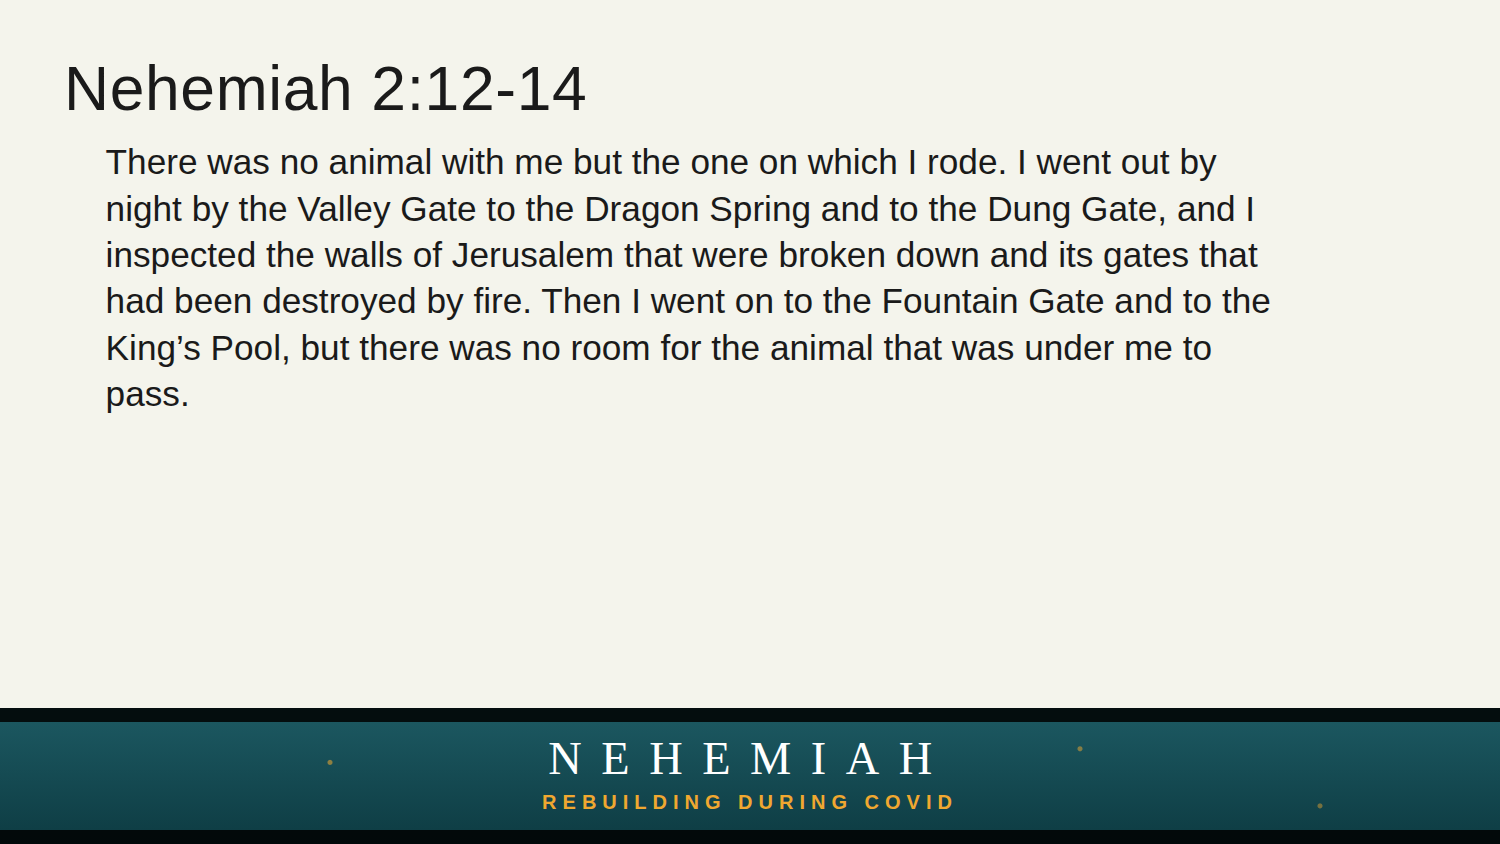Nehemiah 2:12-14
There was no animal with me but the one on which I rode. I went out by night by the Valley Gate to the Dragon Spring and to the Dung Gate, and I inspected the walls of Jerusalem that were broken down and its gates that had been destroyed by fire. Then I went on to the Fountain Gate and to the King’s Pool, but there was no room for the animal that was under me to pass.
Nehemiah
Rebuilding During Covid